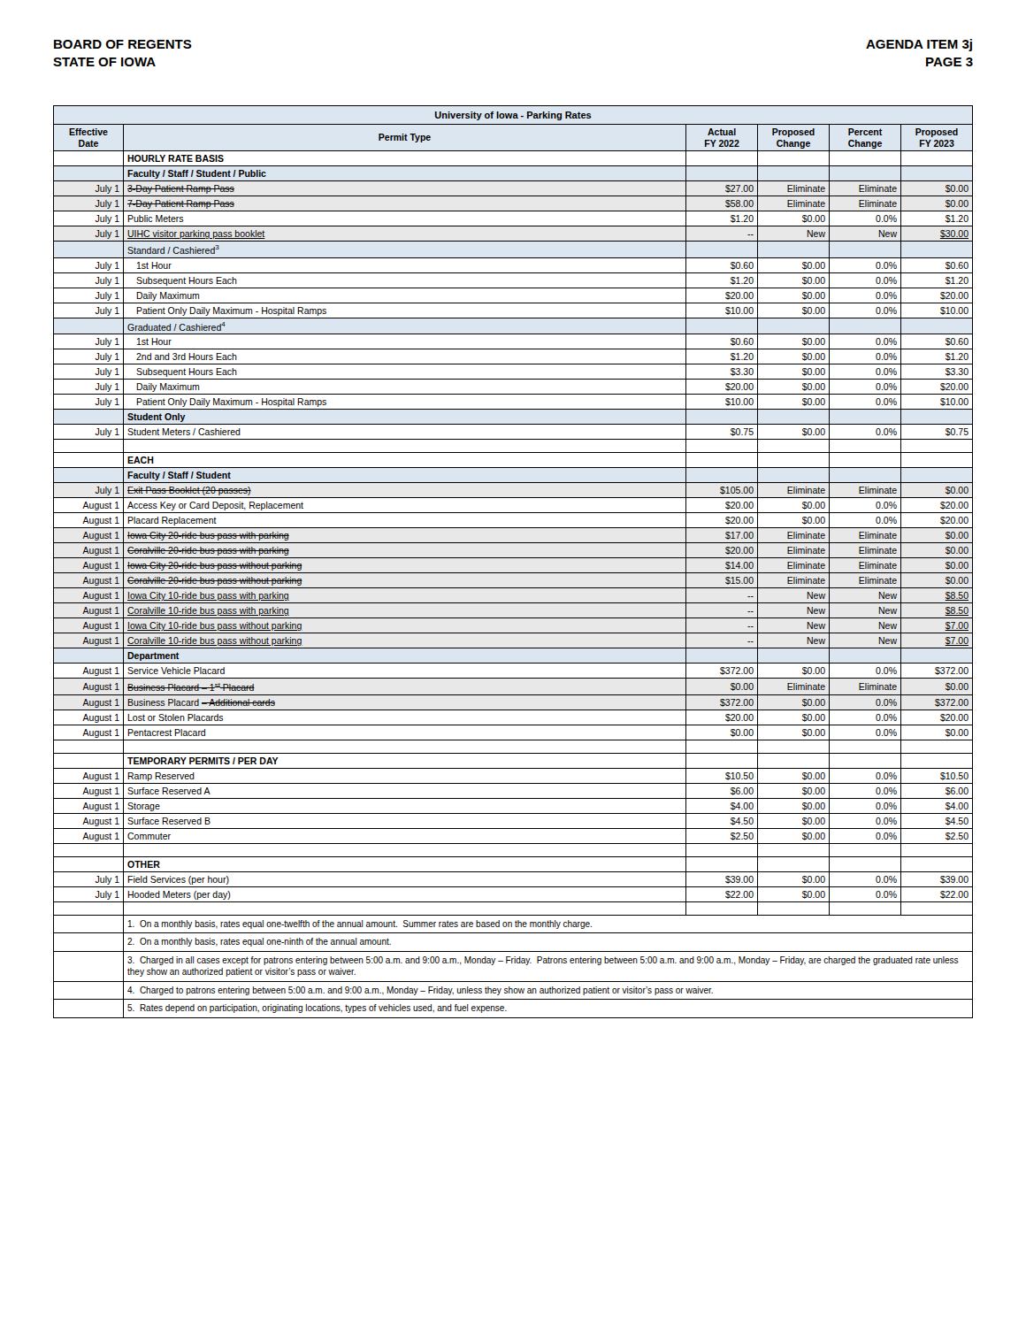BOARD OF REGENTS
STATE OF IOWA
AGENDA ITEM 3j
PAGE 3
| University of Iowa - Parking Rates |
| Effective Date | Permit Type | Actual FY 2022 | Proposed Change | Percent Change | Proposed FY 2023 |
| | HOURLY RATE BASIS | | | | |
| | Faculty / Staff / Student / Public | | | | |
| July 1 | 3-Day Patient Ramp Pass | $27.00 | Eliminate | Eliminate | $0.00 |
| July 1 | 7-Day Patient Ramp Pass | $58.00 | Eliminate | Eliminate | $0.00 |
| July 1 | Public Meters | $1.20 | $0.00 | 0.0% | $1.20 |
| July 1 | UIHC visitor parking pass booklet | -- | New | New | $30.00 |
| | Standard / Cashiered 3 | | | | |
| July 1 | 1st Hour | $0.60 | $0.00 | 0.0% | $0.60 |
| July 1 | Subsequent Hours Each | $1.20 | $0.00 | 0.0% | $1.20 |
| July 1 | Daily Maximum | $20.00 | $0.00 | 0.0% | $20.00 |
| July 1 | Patient Only Daily Maximum - Hospital Ramps | $10.00 | $0.00 | 0.0% | $10.00 |
| | Graduated / Cashiered 4 | | | | |
| July 1 | 1st Hour | $0.60 | $0.00 | 0.0% | $0.60 |
| July 1 | 2nd and 3rd Hours Each | $1.20 | $0.00 | 0.0% | $1.20 |
| July 1 | Subsequent Hours Each | $3.30 | $0.00 | 0.0% | $3.30 |
| July 1 | Daily Maximum | $20.00 | $0.00 | 0.0% | $20.00 |
| July 1 | Patient Only Daily Maximum - Hospital Ramps | $10.00 | $0.00 | 0.0% | $10.00 |
| | Student Only | | | | |
| July 1 | Student Meters / Cashiered | $0.75 | $0.00 | 0.0% | $0.75 |
| | EACH | | | | |
| | Faculty / Staff / Student | | | | |
| July 1 | Exit Pass Booklet (20 passes) | $105.00 | Eliminate | Eliminate | $0.00 |
| August 1 | Access Key or Card Deposit, Replacement | $20.00 | $0.00 | 0.0% | $20.00 |
| August 1 | Placard Replacement | $20.00 | $0.00 | 0.0% | $20.00 |
| August 1 | Iowa City 20-ride bus pass with parking | $17.00 | Eliminate | Eliminate | $0.00 |
| August 1 | Coralville 20-ride bus pass with parking | $20.00 | Eliminate | Eliminate | $0.00 |
| August 1 | Iowa City 20-ride bus pass without parking | $14.00 | Eliminate | Eliminate | $0.00 |
| August 1 | Coralville 20-ride bus pass without parking | $15.00 | Eliminate | Eliminate | $0.00 |
| August 1 | Iowa City 10-ride bus pass with parking | -- | New | New | $8.50 |
| August 1 | Coralville 10-ride bus pass with parking | -- | New | New | $8.50 |
| August 1 | Iowa City 10-ride bus pass without parking | -- | New | New | $7.00 |
| August 1 | Coralville 10-ride bus pass without parking | -- | New | New | $7.00 |
| | Department | | | | |
| August 1 | Service Vehicle Placard | $372.00 | $0.00 | 0.0% | $372.00 |
| August 1 | Business Placard – 1 st Placard | $0.00 | Eliminate | Eliminate | $0.00 |
| August 1 | Business Placard – Additional cards | $372.00 | $0.00 | 0.0% | $372.00 |
| August 1 | Lost or Stolen Placards | $20.00 | $0.00 | 0.0% | $20.00 |
| August 1 | Pentacrest Placard | $0.00 | $0.00 | 0.0% | $0.00 |
| | TEMPORARY PERMITS / PER DAY | | | | |
| August 1 | Ramp Reserved | $10.50 | $0.00 | 0.0% | $10.50 |
| August 1 | Surface Reserved A | $6.00 | $0.00 | 0.0% | $6.00 |
| August 1 | Storage | $4.00 | $0.00 | 0.0% | $4.00 |
| August 1 | Surface Reserved B | $4.50 | $0.00 | 0.0% | $4.50 |
| August 1 | Commuter | $2.50 | $0.00 | 0.0% | $2.50 |
| | OTHER | | | | |
| July 1 | Field Services (per hour) | $39.00 | $0.00 | 0.0% | $39.00 |
| July 1 | Hooded Meters (per day) | $22.00 | $0.00 | 0.0% | $22.00 |
| | 1. On a monthly basis, rates equal one-twelfth of the annual amount. Summer rates are based on the monthly charge. |
| | 2. On a monthly basis, rates equal one-ninth of the annual amount. |
| | 3. Charged in all cases except for patrons entering between 5:00 a.m. and 9:00 a.m., Monday – Friday. Patrons entering between 5:00 a.m. and 9:00 a.m., Monday – Friday, are charged the graduated rate unless they show an authorized patient or visitor’s pass or waiver. |
| | 4. Charged to patrons entering between 5:00 a.m. and 9:00 a.m., Monday – Friday, unless they show an authorized patient or visitor’s pass or waiver. |
| | 5. Rates depend on participation, originating locations, types of vehicles used, and fuel expense. |